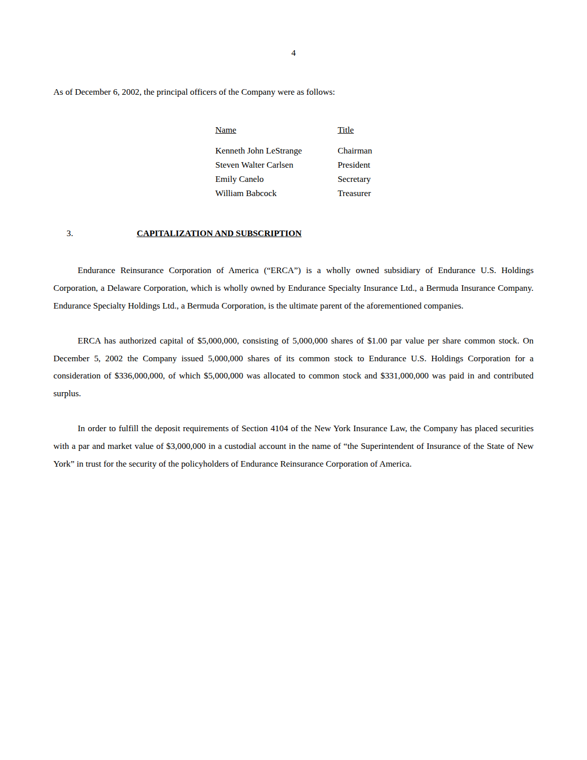4
As of December 6, 2002, the principal officers of the Company were as follows:
| Name | Title |
| --- | --- |
| Kenneth John LeStrange | Chairman |
| Steven Walter Carlsen | President |
| Emily Canelo | Secretary |
| William Babcock | Treasurer |
3. CAPITALIZATION AND SUBSCRIPTION
Endurance Reinsurance Corporation of America (“ERCA”) is a wholly owned subsidiary of Endurance U.S. Holdings Corporation, a Delaware Corporation, which is wholly owned by Endurance Specialty Insurance Ltd., a Bermuda Insurance Company. Endurance Specialty Holdings Ltd., a Bermuda Corporation, is the ultimate parent of the aforementioned companies.
ERCA has authorized capital of $5,000,000, consisting of 5,000,000 shares of $1.00 par value per share common stock. On December 5, 2002 the Company issued 5,000,000 shares of its common stock to Endurance U.S. Holdings Corporation for a consideration of $336,000,000, of which $5,000,000 was allocated to common stock and $331,000,000 was paid in and contributed surplus.
In order to fulfill the deposit requirements of Section 4104 of the New York Insurance Law, the Company has placed securities with a par and market value of $3,000,000 in a custodial account in the name of “the Superintendent of Insurance of the State of New York” in trust for the security of the policyholders of Endurance Reinsurance Corporation of America.